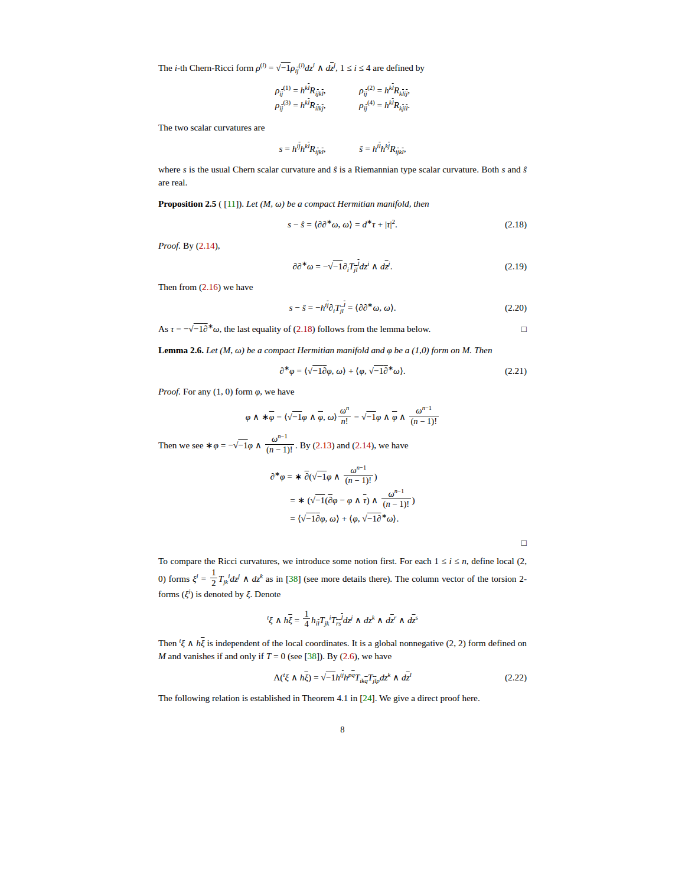The i-th Chern-Ricci form ρ(i) = √−1 ρij(i)dzi ∧ dzj, 1 ≤ i ≤ 4 are defined by
ρij(1) = hklRijkl, ρij(2) = hklRklij,
ρij(3) = hklRilkj, ρij(4) = hklRkjil.
The two scalar curvatures are
s = hijhklRijkl, ŝ = hilhkjRijkl,
where s is the usual Chern scalar curvature and ŝ is a Riemannian type scalar curvature. Both s and ŝ are real.
Proposition 2.5 ( [11]). Let (M, ω) be a compact Hermitian manifold, then
s − ŝ = ⟨∂∂∗ω, ω⟩ = d∗τ + |τ|2. (2.18)
Proof. By (2.14),
∂∂∗ω = −√−1∂iTjlldzi ∧ dzj. (2.19)
Then from (2.16) we have
s − ŝ = −hij∂iTjll = ⟨∂∂∗ω, ω⟩. (2.20)
As τ = −√−1∂∗ω, the last equality of (2.18) follows from the lemma below. □
Lemma 2.6. Let (M, ω) be a compact Hermitian manifold and φ be a (1,0) form on M. Then
∂∗φ = ⟨√−1∂φ, ω⟩ + ⟨φ, √−1∂∗ω⟩. (2.21)
Proof. For any (1, 0) form φ, we have
φ ∧ ∗φ = ⟨√−1 φ ∧ φ, ω⟩ωn n! = √−1 φ ∧ φ ∧ ωn−1(n − 1)!
Then we see ∗φ = −√−1 φ ∧ ωn−1(n − 1)!. By (2.13) and (2.14), we have
∂∗φ = ∗ ∂(√−1 φ ∧ ωn−1(n − 1)!)
= ∗ (√−1(∂φ − φ ∧ τ) ∧ ωn−1(n − 1)!)
= ⟨√−1∂φ, ω⟩ + ⟨φ, √−1∂∗ω⟩.
□
To compare the Ricci curvatures, we introduce some notion first. For each 1 ≤ i ≤ n, define local (2, 0) forms ξi = 12 Tjkidzj ∧ dzk as in [38] (see more details there). The column vector of the torsion 2-forms (ξi) is denoted by ξ. Denote
tξ ∧ hξ = 14 hilTjkiTrsldzj ∧ dzk ∧ dzr ∧ dzs
Then tξ ∧ hξ is independent of the local coordinates. It is a global nonnegative (2, 2) form defined on M and vanishes if and only if T = 0 (see [38]). By (2.6), we have
Λ(tξ ∧ hξ) = √−1 hijhpqTik qTjlpdzk ∧ dzl (2.22)
The following relation is established in Theorem 4.1 in [24]. We give a direct proof here.
8